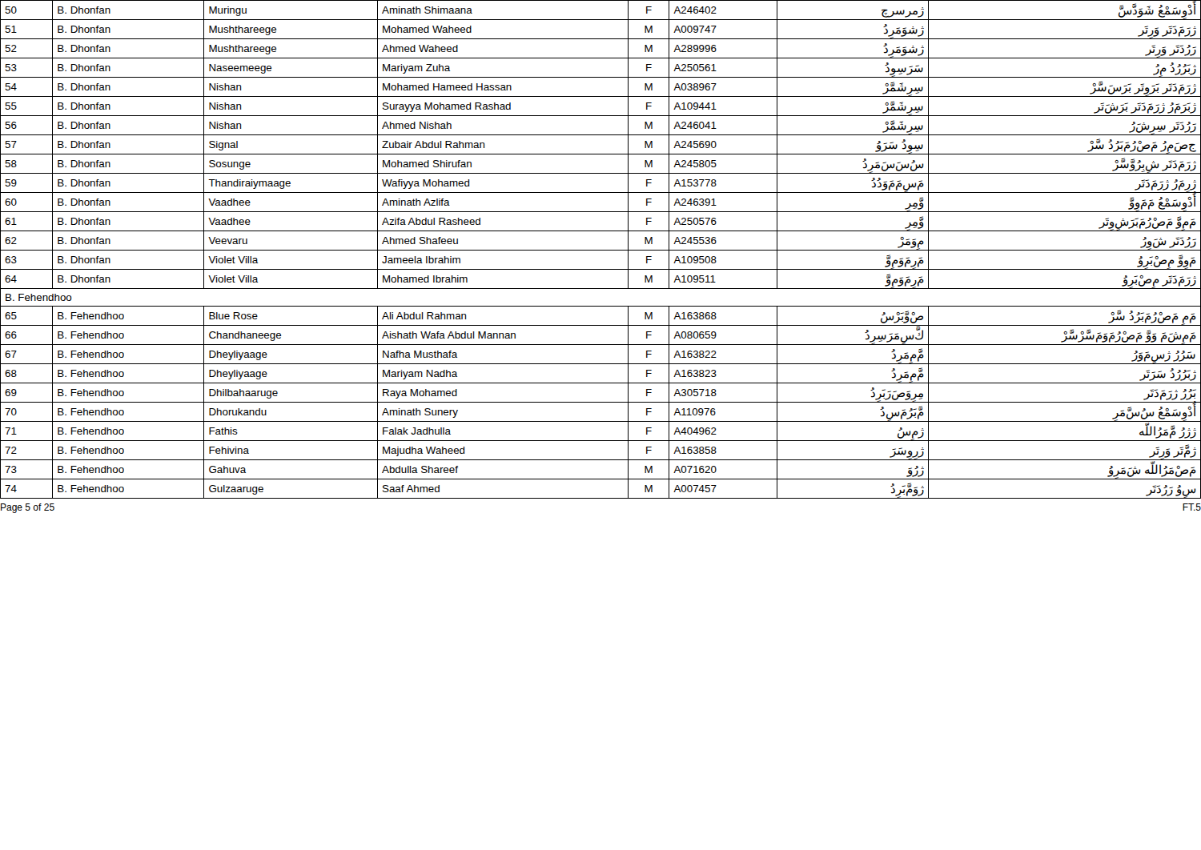| 50 | B. Dhonfan | Muringu | Aminath Shimaana | F | A246402 | ژ‌مرسرچ | أُدْوِسَمْعُ شَوَدَّسَّ |
| 51 | B. Dhonfan | Mushthareege | Mohamed Waheed | M | A009747 | ژ‌شوَ‌مَرِ‌دُ | ژ‌رَ‌مَ‌دَ‌تَر‌ وَ‌رِ‌تَر |
| 52 | B. Dhonfan | Mushthareege | Ahmed Waheed | M | A289996 | ژ‌شوَ‌مَرِ‌دُ | رَ‌رُ‌دَ‌تَر‌ وَ‌رِ‌تَر |
| 53 | B. Dhonfan | Naseemeege | Mariyam Zuha | F | A250561 | سَرَ‌سِوِ‌دُ | ژ‌بَرُ‌رُ‌دُ‌ مِ‌رُ |
| 54 | B. Dhonfan | Nishan | Mohamed Hameed Hassan | M | A038967 | سِرِ‌شَمَّرْ | ژ‌رَ‌مَ‌دَ‌تَر‌ بَرَ‌وِ‌تَر‌ بَرَ‌سَ‌سَّرْ |
| 55 | B. Dhonfan | Nishan | Surayya Mohamed Rashad | F | A109441 | سِرِ‌شَمَّرْ | ژ‌بَرَ‌مَ‌رُ‌ ژ‌رَ‌مَ‌دَ‌تَر‌ بَرَ‌شَ‌تَر |
| 56 | B. Dhonfan | Nishan | Ahmed Nishah | M | A246041 | سِرِ‌شَمَّرْ | رَ‌رُ‌دَ‌تَر‌ سِرِ‌شَ‌رُ |
| 57 | B. Dhonfan | Signal | Zubair Abdul Rahman | M | A245690 | سِوِ‌دُ‌ سَرَ‌وُ | ج‌صَ‌مِ‌رُ‌ مَ‌صْ‌رُ‌مَ‌بَرُ‌دُ‌ سَّرْ |
| 58 | B. Dhonfan | Sosunge | Mohamed Shirufan | M | A245805 | سُ‌سَ‌سَ‌مَرِ‌دُ | ژ‌رَ‌مَ‌دَ‌تَر‌ شِ‌بِرُ‌وَّ‌سَّرْ |
| 59 | B. Dhonfan | Thandiraiymaage | Wafiyya Mohamed | F | A153778 | مَ‌سِ‌مَ‌مَ‌وَ‌دُ‌دُ | ژ‌رِ‌مَ‌رُ‌ ژ‌رَ‌مَ‌دَ‌تَر |
| 60 | B. Dhonfan | Vaadhee | Aminath Azlifa | F | A246391 | وَّ‌مِرِ | أُدْوِسَمْعُ مَ‌مَ‌وِ‌وَّ |
| 61 | B. Dhonfan | Vaadhee | Azifa Abdul Rasheed | F | A250576 | وَّ‌مِرِ | مَ‌مِ‌وَّ‌ مَ‌صْ‌رُ‌مَ‌بَرَ‌شِ‌وِ‌تَر |
| 62 | B. Dhonfan | Veevaru | Ahmed Shafeeu | M | A245536 | مِ‌وَ‌مَرْ | رَ‌رُ‌دَ‌تَر‌ شَ‌وِ‌رُ |
| 63 | B. Dhonfan | Violet Villa | Jameela Ibrahim | F | A109508 | مَ‌رِ‌مَ‌وَ‌مِ‌وَّ | مَ‌وِ‌وَّ‌ مِ‌صْ‌بَرِ‌وُ |
| 64 | B. Dhonfan | Violet Villa | Mohamed Ibrahim | M | A109511 | مَ‌رِ‌مَ‌وَ‌مِ‌وَّ | ژ‌رَ‌مَ‌دَ‌تَر‌ مِ‌صْ‌بَرِ‌وُ |
| B. Fehendhoo |
| 65 | B. Fehendhoo | Blue Rose | Ali Abdul Rahman | M | A163868 | صْ‌وَّ‌بَرْ‌سُ | مَ‌مِ‌ مَ‌صْ‌رُ‌مَ‌بَرُ‌دُ‌ سَّرْ |
| 66 | B. Fehendhoo | Chandhaneege | Aishath Wafa Abdul Mannan | F | A080659 | كَّ‌سِ‌مَرَ‌سِرِ‌دُ | مَ‌مِ‌شَ‌مَ‌ وَ‌وَّ‌ مَ‌صْ‌رُ‌مَ‌وَ‌مَ‌سَّرْ‌سَّرْ |
| 67 | B. Fehendhoo | Dheyliyaage | Nafha Musthafa | F | A163822 | مَّ‌مِ‌مَرِ‌دُ | سَرُ‌رُ‌ ژ‌سِ‌مَ‌وَ‌رُ |
| 68 | B. Fehendhoo | Dheyliyaage | Mariyam Nadha | F | A163823 | مَّ‌مِ‌مَرِ‌دُ | ژ‌بَرُ‌رُ‌دُ‌ سَرَ‌تَر |
| 69 | B. Fehendhoo | Dhilbahaaruge | Raya Mohamed | F | A305718 | مِرِ‌وَ‌صَ‌رَ‌بَرِ‌دُ | بَرُ‌رُ‌ ژ‌رَ‌مَ‌دَ‌تَر |
| 70 | B. Fehendhoo | Dhorukandu | Aminath Sunery | F | A110976 | مَّ‌بَرُ‌مَ‌سِ‌دُ | أُدْوِسَمْعُ سُ‌سَّ‌مَرِ |
| 71 | B. Fehendhoo | Fathis | Falak Jadhulla | F | A404962 | ژ‌مِ‌سُ | ژ‌ژ‌رُ‌ مَّ‌مَرُ‌اللّه |
| 72 | B. Fehendhoo | Fehivina | Majudha Waheed | F | A163858 | ژ‌رِ‌وِ‌سَرَ | ژ‌مَّ‌تَر‌ وَ‌رِ‌تَر |
| 73 | B. Fehendhoo | Gahuva | Abdulla Shareef | M | A071620 | ژ‌رُ‌وَ | مَ‌صْ‌مَرُ‌اللّه شَ‌مَرِ‌وُ |
| 74 | B. Fehendhoo | Gulzaaruge | Saaf Ahmed | M | A007457 | ژ‌وَ‌مَّ‌بَرِ‌دُ | سِ‌وُ‌ رَ‌رُ‌دَ‌تَر |
Page 5 of 25 FT.5